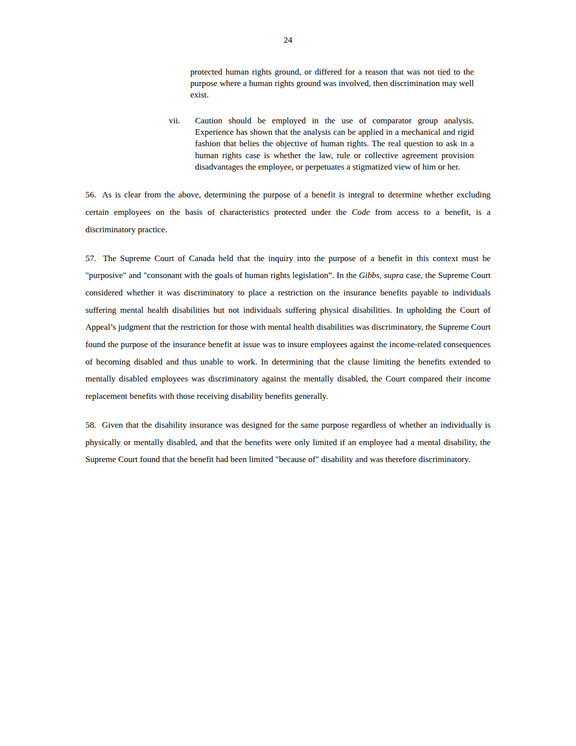24
protected human rights ground, or differed for a reason that was not tied to the purpose where a human rights ground was involved, then discrimination may well exist.
vii. Caution should be employed in the use of comparator group analysis. Experience has shown that the analysis can be applied in a mechanical and rigid fashion that belies the objective of human rights. The real question to ask in a human rights case is whether the law, rule or collective agreement provision disadvantages the employee, or perpetuates a stigmatized view of him or her.
56. As is clear from the above, determining the purpose of a benefit is integral to determine whether excluding certain employees on the basis of characteristics protected under the Code from access to a benefit, is a discriminatory practice.
57. The Supreme Court of Canada held that the inquiry into the purpose of a benefit in this context must be "purposive" and "consonant with the goals of human rights legislation”. In the Gibbs, supra case, the Supreme Court considered whether it was discriminatory to place a restriction on the insurance benefits payable to individuals suffering mental health disabilities but not individuals suffering physical disabilities. In upholding the Court of Appeal’s judgment that the restriction for those with mental health disabilities was discriminatory, the Supreme Court found the purpose of the insurance benefit at issue was to insure employees against the income-related consequences of becoming disabled and thus unable to work. In determining that the clause limiting the benefits extended to mentally disabled employees was discriminatory against the mentally disabled, the Court compared their income replacement benefits with those receiving disability benefits generally.
58. Given that the disability insurance was designed for the same purpose regardless of whether an individually is physically or mentally disabled, and that the benefits were only limited if an employee had a mental disability, the Supreme Court found that the benefit had been limited "because of" disability and was therefore discriminatory.